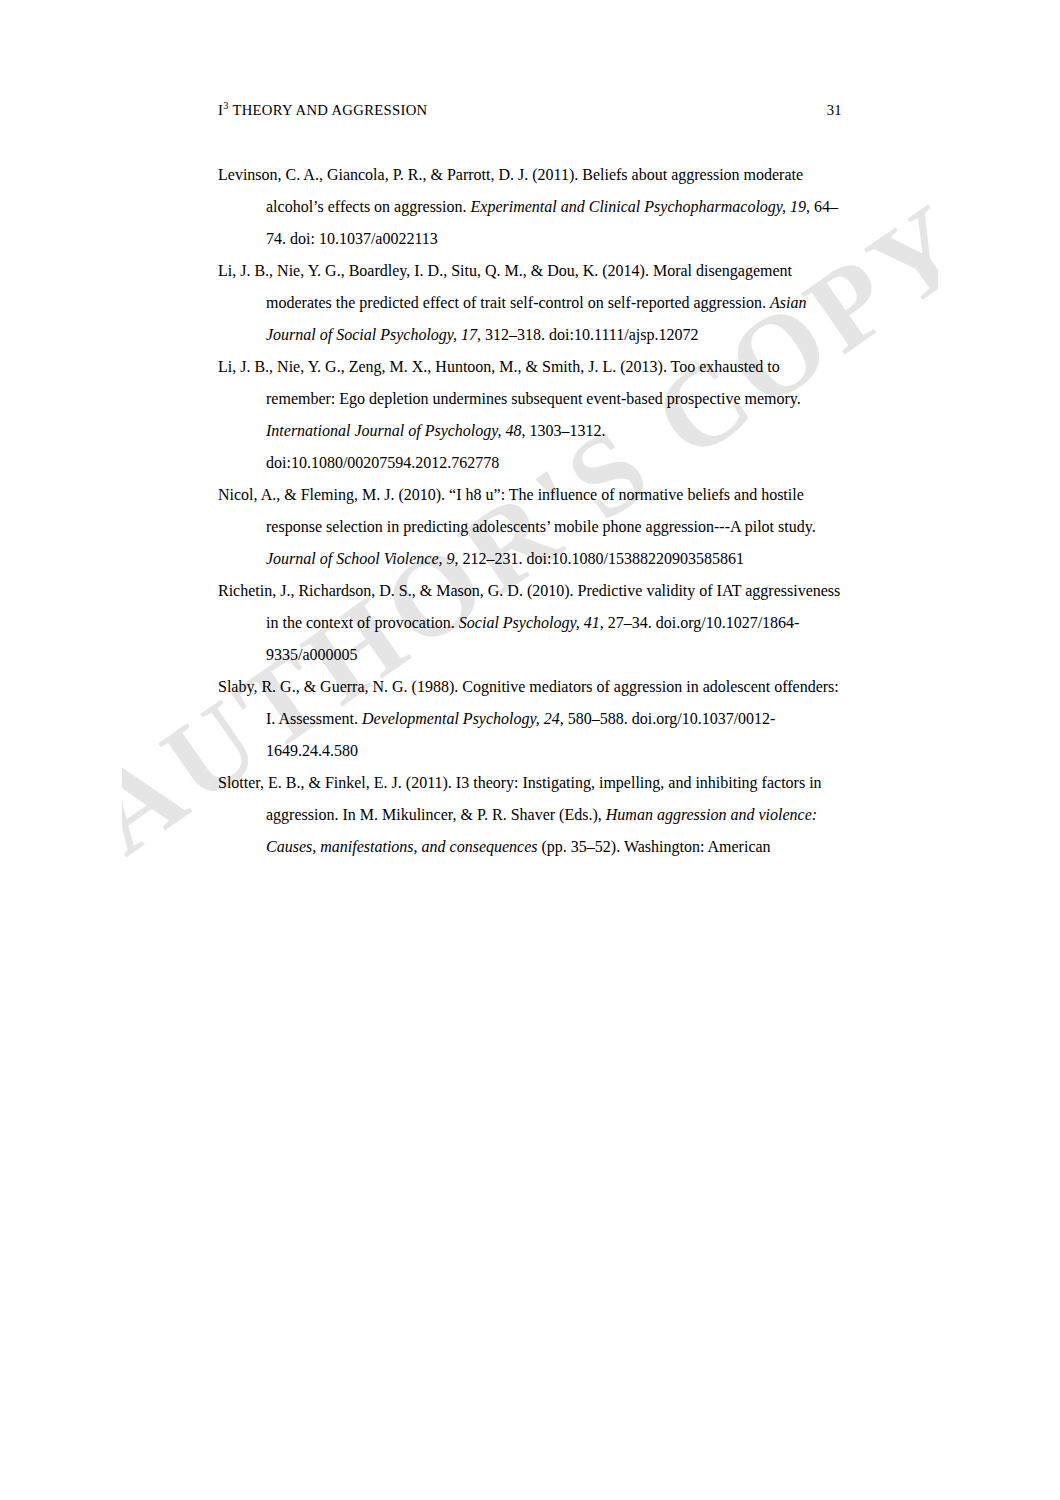AUTHOR'S COPY
I3 Theory and Aggression 31
Levinson, C. A., Giancola, P. R., & Parrott, D. J. (2011). Beliefs about aggression moderate alcohol’s effects on aggression. Experimental and Clinical Psychopharmacology, 19, 64–74. doi: 10.1037/a0022113
Li, J. B., Nie, Y. G., Boardley, I. D., Situ, Q. M., & Dou, K. (2014). Moral disengagement moderates the predicted effect of trait self-control on self-reported aggression. Asian Journal of Social Psychology, 17, 312–318. doi:10.1111/ajsp.12072
Li, J. B., Nie, Y. G., Zeng, M. X., Huntoon, M., & Smith, J. L. (2013). Too exhausted to remember: Ego depletion undermines subsequent event-based prospective memory. International Journal of Psychology, 48, 1303–1312. doi:10.1080/00207594.2012.762778
Nicol, A., & Fleming, M. J. (2010). “I h8 u”: The influence of normative beliefs and hostile response selection in predicting adolescents’ mobile phone aggression---A pilot study. Journal of School Violence, 9, 212–231. doi:10.1080/15388220903585861
Richetin, J., Richardson, D. S., & Mason, G. D. (2010). Predictive validity of IAT aggressiveness in the context of provocation. Social Psychology, 41, 27–34. doi.org/10.1027/1864-9335/a000005
Slaby, R. G., & Guerra, N. G. (1988). Cognitive mediators of aggression in adolescent offenders: I. Assessment. Developmental Psychology, 24, 580–588. doi.org/10.1037/0012-1649.24.4.580
Slotter, E. B., & Finkel, E. J. (2011). I3 theory: Instigating, impelling, and inhibiting factors in aggression. In M. Mikulincer, & P. R. Shaver (Eds.), Human aggression and violence: Causes, manifestations, and consequences (pp. 35–52). Washington: American